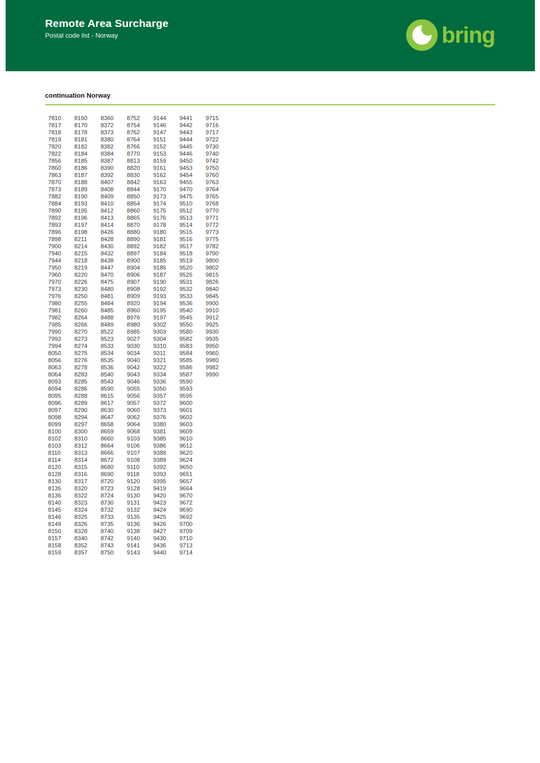Remote Area Surcharge
Postal code list - Norway
bring
continuation Norway
| 7810 | 8160 | 8360 | 8752 | 9144 | 9441 | 9715 |
| 7817 | 8170 | 8372 | 8754 | 9146 | 9442 | 9716 |
| 7818 | 8178 | 8373 | 8762 | 9147 | 9443 | 9717 |
| 7819 | 8181 | 8380 | 8764 | 9151 | 9444 | 9722 |
| 7820 | 8182 | 8382 | 8766 | 9152 | 9445 | 9730 |
| 7822 | 8184 | 8384 | 8770 | 9153 | 9446 | 9740 |
| 7856 | 8185 | 8387 | 8813 | 9159 | 9450 | 9742 |
| 7860 | 8186 | 8390 | 8820 | 9161 | 9453 | 9750 |
| 7863 | 8187 | 8392 | 8830 | 9162 | 9454 | 9760 |
| 7870 | 8188 | 8407 | 8842 | 9163 | 9455 | 9763 |
| 7873 | 8189 | 8408 | 8844 | 9170 | 9470 | 9764 |
| 7882 | 8190 | 8409 | 8850 | 9173 | 9475 | 9765 |
| 7884 | 8193 | 8410 | 8854 | 9174 | 9510 | 9768 |
| 7890 | 8195 | 8412 | 8860 | 9175 | 9512 | 9770 |
| 7892 | 8196 | 8413 | 8865 | 9176 | 9513 | 9771 |
| 7893 | 8197 | 8414 | 8870 | 9178 | 9514 | 9772 |
| 7896 | 8198 | 8426 | 8880 | 9180 | 9515 | 9773 |
| 7898 | 8211 | 8428 | 8890 | 9181 | 9516 | 9775 |
| 7900 | 8214 | 8430 | 8892 | 9182 | 9517 | 9782 |
| 7940 | 8215 | 8432 | 8897 | 9184 | 9518 | 9790 |
| 7944 | 8218 | 8438 | 8900 | 9185 | 9519 | 9800 |
| 7950 | 8219 | 8447 | 8904 | 9186 | 9520 | 9802 |
| 7960 | 8220 | 8470 | 8906 | 9187 | 9525 | 9815 |
| 7970 | 8226 | 8475 | 8907 | 9190 | 9531 | 9826 |
| 7973 | 8230 | 8480 | 8908 | 9192 | 9532 | 9840 |
| 7976 | 8250 | 8481 | 8909 | 9193 | 9533 | 9845 |
| 7980 | 8255 | 8484 | 8920 | 9194 | 9536 | 9900 |
| 7981 | 8260 | 8485 | 8960 | 9195 | 9540 | 9910 |
| 7982 | 8264 | 8488 | 8976 | 9197 | 9545 | 9912 |
| 7985 | 8266 | 8489 | 8980 | 9302 | 9550 | 9925 |
| 7990 | 8270 | 8522 | 8985 | 9303 | 9580 | 9930 |
| 7993 | 8273 | 8523 | 9027 | 9304 | 9582 | 9935 |
| 7994 | 8274 | 8533 | 9030 | 9310 | 9583 | 9950 |
| 8050 | 8275 | 8534 | 9034 | 9311 | 9584 | 9960 |
| 8056 | 8276 | 8535 | 9040 | 9321 | 9585 | 9980 |
| 8063 | 8278 | 8536 | 9042 | 9322 | 9586 | 9982 |
| 8064 | 8283 | 8540 | 9043 | 9334 | 9587 | 9990 |
| 8093 | 8285 | 8543 | 9046 | 9336 | 9590 | |
| 8094 | 8286 | 8590 | 9055 | 9350 | 9593 | |
| 8095 | 8288 | 8615 | 9056 | 9357 | 9595 | |
| 8096 | 8289 | 8617 | 9057 | 9372 | 9600 | |
| 8097 | 8290 | 8630 | 9060 | 9373 | 9601 | |
| 8098 | 8294 | 8647 | 9062 | 9376 | 9602 | |
| 8099 | 8297 | 8658 | 9064 | 9380 | 9603 | |
| 8100 | 8300 | 8659 | 9068 | 9381 | 9609 | |
| 8102 | 8310 | 8660 | 9103 | 9385 | 9610 | |
| 8103 | 8312 | 8664 | 9106 | 9386 | 9612 | |
| 8110 | 8313 | 8666 | 9107 | 9388 | 9620 | |
| 8114 | 8314 | 8672 | 9108 | 9389 | 9624 | |
| 8120 | 8315 | 8680 | 9110 | 9392 | 9650 | |
| 8128 | 8316 | 8690 | 9118 | 9393 | 9651 | |
| 8130 | 8317 | 8720 | 9120 | 9395 | 9657 | |
| 8135 | 8320 | 8723 | 9128 | 9419 | 9664 | |
| 8136 | 8322 | 8724 | 9130 | 9420 | 9670 | |
| 8140 | 8323 | 8730 | 9131 | 9423 | 9672 | |
| 8145 | 8324 | 8732 | 9132 | 9424 | 9690 | |
| 8146 | 8325 | 8733 | 9135 | 9425 | 9692 | |
| 8149 | 8326 | 8735 | 9136 | 9426 | 9700 | |
| 8150 | 8328 | 8740 | 9138 | 9427 | 9709 | |
| 8157 | 8340 | 8742 | 9140 | 9430 | 9710 | |
| 8158 | 8352 | 8743 | 9141 | 9436 | 9713 | |
| 8159 | 8357 | 8750 | 9143 | 9440 | 9714 | |